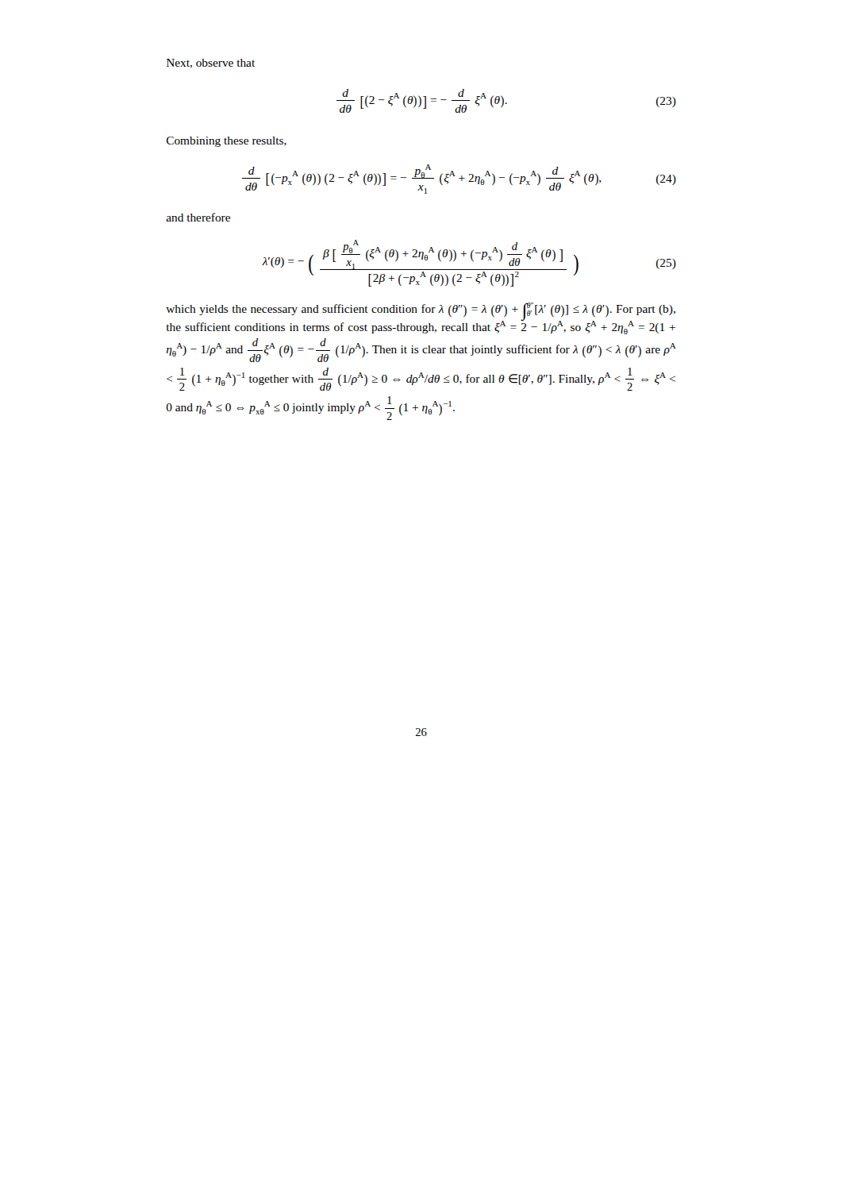Next, observe that
ddθ [(2 − ξA (θ))] = − ddθ ξA (θ).
(23)
Combining these results,
ddθ [(−pxA (θ)) (2 − ξA (θ))] = − pθA x1 (ξA + 2ηθA) − (−pxA) ddθ ξA (θ),
(24)
and therefore
λ′(θ) = − ( β [ pθA x1 (ξA (θ) + 2ηθA (θ)) + (−pxA) ddθ ξA (θ) ] [2β + (−pxA (θ)) (2 − ξA (θ))]2 )
(25)
which yields the necessary and sufficient condition for λ (θ″) = λ (θ′) + ∫θ″θ′[λ′ (θ)] ≤ λ (θ′). For part (b), the sufficient conditions in terms of cost pass-through, recall that ξA = 2 − 1/ρA, so ξA + 2ηθA = 2(1 + ηθA) − 1/ρA and ddθ ξA (θ) = −ddθ (1/ρA). Then it is clear that jointly sufficient for λ (θ″) < λ (θ′) are ρA < 12 (1 + ηθA)−1 together with ddθ (1/ρA) ≥ 0 ⇔ dρA/dθ ≤ 0, for all θ ∈[θ′, θ″]. Finally, ρA < 12 ⇔ ξA < 0 and ηθA ≤ 0 ⇔ pxθA ≤ 0 jointly imply ρA < 12 (1 + ηθA)−1.
26